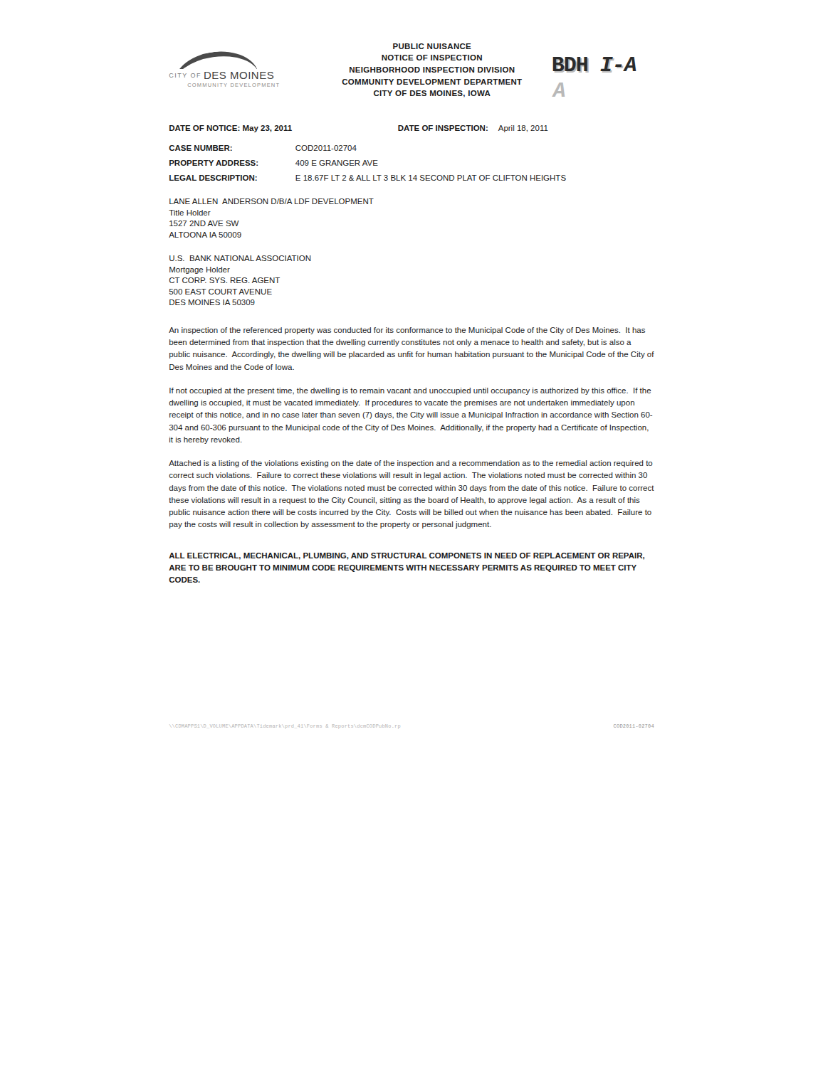CITY OFDES MOINES
COMMUNITY DEVELOPMENT
PUBLIC NUISANCE
NOTICE OF INSPECTION
NEIGHBORHOOD INSPECTION DIVISION
COMMUNITY DEVELOPMENT DEPARTMENT
CITY OF DES MOINES, IOWA
BDH I-ABDH I-A
DATE OF NOTICE: May 23, 2011
DATE OF INSPECTION:
April 18, 2011
CASE NUMBER:
COD2011-02704
PROPERTY ADDRESS:
409 E GRANGER AVE
LEGAL DESCRIPTION:
E 18.67F LT 2 & ALL LT 3 BLK 14 SECOND PLAT OF CLIFTON HEIGHTS
LANE ALLEN ANDERSON D/B/A LDF DEVELOPMENT
Title Holder
1527 2ND AVE SW
ALTOONA IA 50009
U.S. BANK NATIONAL ASSOCIATION
Mortgage Holder
CT CORP. SYS. REG. AGENT
500 EAST COURT AVENUE
DES MOINES IA 50309
An inspection of the referenced property was conducted for its conformance to the Municipal Code of the City of Des Moines. It has been determined from that inspection that the dwelling currently constitutes not only a menace to health and safety, but is also a public nuisance. Accordingly, the dwelling will be placarded as unfit for human habitation pursuant to the Municipal Code of the City of Des Moines and the Code of Iowa.
If not occupied at the present time, the dwelling is to remain vacant and unoccupied until occupancy is authorized by this office. If the dwelling is occupied, it must be vacated immediately. If procedures to vacate the premises are not undertaken immediately upon receipt of this notice, and in no case later than seven (7) days, the City will issue a Municipal Infraction in accordance with Section 60-304 and 60-306 pursuant to the Municipal code of the City of Des Moines. Additionally, if the property had a Certificate of Inspection, it is hereby revoked.
Attached is a listing of the violations existing on the date of the inspection and a recommendation as to the remedial action required to correct such violations. Failure to correct these violations will result in legal action. The violations noted must be corrected within 30 days from the date of this notice. The violations noted must be corrected within 30 days from the date of this notice. Failure to correct these violations will result in a request to the City Council, sitting as the board of Health, to approve legal action. As a result of this public nuisance action there will be costs incurred by the City. Costs will be billed out when the nuisance has been abated. Failure to pay the costs will result in collection by assessment to the property or personal judgment.
ALL ELECTRICAL, MECHANICAL, PLUMBING, AND STRUCTURAL COMPONETS IN NEED OF REPLACEMENT OR REPAIR, ARE TO BE BROUGHT TO MINIMUM CODE REQUIREMENTS WITH NECESSARY PERMITS AS REQUIRED TO MEET CITY CODES.
\\CDMAPPS1\D_VOLUME\APPDATA\Tidemark\prd_41\Forms & Reports\dcmCODPubNo.rp
COD2011-02704